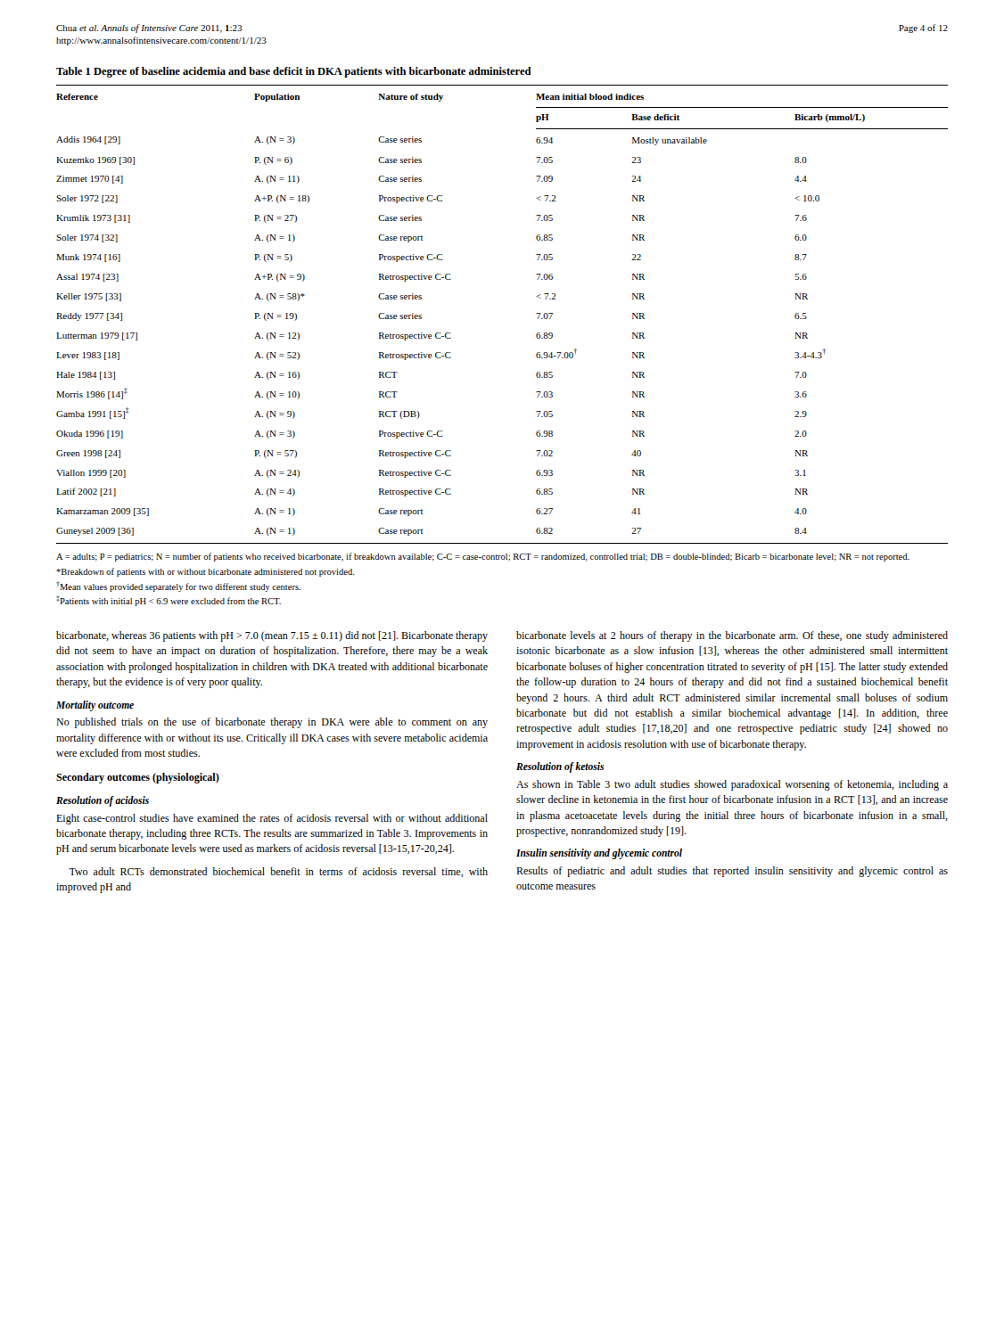Chua et al. Annals of Intensive Care 2011, 1:23
http://www.annalsofintensivecare.com/content/1/1/23
Page 4 of 12
Table 1 Degree of baseline acidemia and base deficit in DKA patients with bicarbonate administered
| Reference | Population | Nature of study | Mean initial blood indices |
| --- | --- | --- | --- |
| pH | Base deficit | Bicarb (mmol/L) |
| Addis 1964 [29] | A. (N = 3) | Case series | 6.94 | Mostly unavailable | |
| Kuzemko 1969 [30] | P. (N = 6) | Case series | 7.05 | 23 | 8.0 |
| Zimmet 1970 [4] | A. (N = 11) | Case series | 7.09 | 24 | 4.4 |
| Soler 1972 [22] | A+P. (N = 18) | Prospective C-C | < 7.2 | NR | < 10.0 |
| Krumlik 1973 [31] | P. (N = 27) | Case series | 7.05 | NR | 7.6 |
| Soler 1974 [32] | A. (N = 1) | Case report | 6.85 | NR | 6.0 |
| Munk 1974 [16] | P. (N = 5) | Prospective C-C | 7.05 | 22 | 8.7 |
| Assal 1974 [23] | A+P. (N = 9) | Retrospective C-C | 7.06 | NR | 5.6 |
| Keller 1975 [33] | A. (N = 58)* | Case series | < 7.2 | NR | NR |
| Reddy 1977 [34] | P. (N = 19) | Case series | 7.07 | NR | 6.5 |
| Lutterman 1979 [17] | A. (N = 12) | Retrospective C-C | 6.89 | NR | NR |
| Lever 1983 [18] | A. (N = 52) | Retrospective C-C | 6.94-7.00 † | NR | 3.4-4.3 † |
| Hale 1984 [13] | A. (N = 16) | RCT | 6.85 | NR | 7.0 |
| Morris 1986 [14] ‡ | A. (N = 10) | RCT | 7.03 | NR | 3.6 |
| Gamba 1991 [15] ‡ | A. (N = 9) | RCT (DB) | 7.05 | NR | 2.9 |
| Okuda 1996 [19] | A. (N = 3) | Prospective C-C | 6.98 | NR | 2.0 |
| Green 1998 [24] | P. (N = 57) | Retrospective C-C | 7.02 | 40 | NR |
| Viallon 1999 [20] | A. (N = 24) | Retrospective C-C | 6.93 | NR | 3.1 |
| Latif 2002 [21] | A. (N = 4) | Retrospective C-C | 6.85 | NR | NR |
| Kamarzaman 2009 [35] | A. (N = 1) | Case report | 6.27 | 41 | 4.0 |
| Guneysel 2009 [36] | A. (N = 1) | Case report | 6.82 | 27 | 8.4 |
A = adults; P = pediatrics; N = number of patients who received bicarbonate, if breakdown available; C-C = case-control; RCT = randomized, controlled trial; DB = double-blinded; Bicarb = bicarbonate level; NR = not reported.
*Breakdown of patients with or without bicarbonate administered not provided.
†Mean values provided separately for two different study centers.
‡Patients with initial pH < 6.9 were excluded from the RCT.
bicarbonate, whereas 36 patients with pH > 7.0 (mean 7.15 ± 0.11) did not [21]. Bicarbonate therapy did not seem to have an impact on duration of hospitalization. Therefore, there may be a weak association with prolonged hospitalization in children with DKA treated with additional bicarbonate therapy, but the evidence is of very poor quality.
Mortality outcome
No published trials on the use of bicarbonate therapy in DKA were able to comment on any mortality difference with or without its use. Critically ill DKA cases with severe metabolic acidemia were excluded from most studies.
Secondary outcomes (physiological)
Resolution of acidosis
Eight case-control studies have examined the rates of acidosis reversal with or without additional bicarbonate therapy, including three RCTs. The results are summarized in Table 3. Improvements in pH and serum bicarbonate levels were used as markers of acidosis reversal [13-15,17-20,24].
Two adult RCTs demonstrated biochemical benefit in terms of acidosis reversal time, with improved pH and
bicarbonate levels at 2 hours of therapy in the bicarbonate arm. Of these, one study administered isotonic bicarbonate as a slow infusion [13], whereas the other administered small intermittent bicarbonate boluses of higher concentration titrated to severity of pH [15]. The latter study extended the follow-up duration to 24 hours of therapy and did not find a sustained biochemical benefit beyond 2 hours. A third adult RCT administered similar incremental small boluses of sodium bicarbonate but did not establish a similar biochemical advantage [14]. In addition, three retrospective adult studies [17,18,20] and one retrospective pediatric study [24] showed no improvement in acidosis resolution with use of bicarbonate therapy.
Resolution of ketosis
As shown in Table 3 two adult studies showed paradoxical worsening of ketonemia, including a slower decline in ketonemia in the first hour of bicarbonate infusion in a RCT [13], and an increase in plasma acetoacetate levels during the initial three hours of bicarbonate infusion in a small, prospective, nonrandomized study [19].
Insulin sensitivity and glycemic control
Results of pediatric and adult studies that reported insulin sensitivity and glycemic control as outcome measures